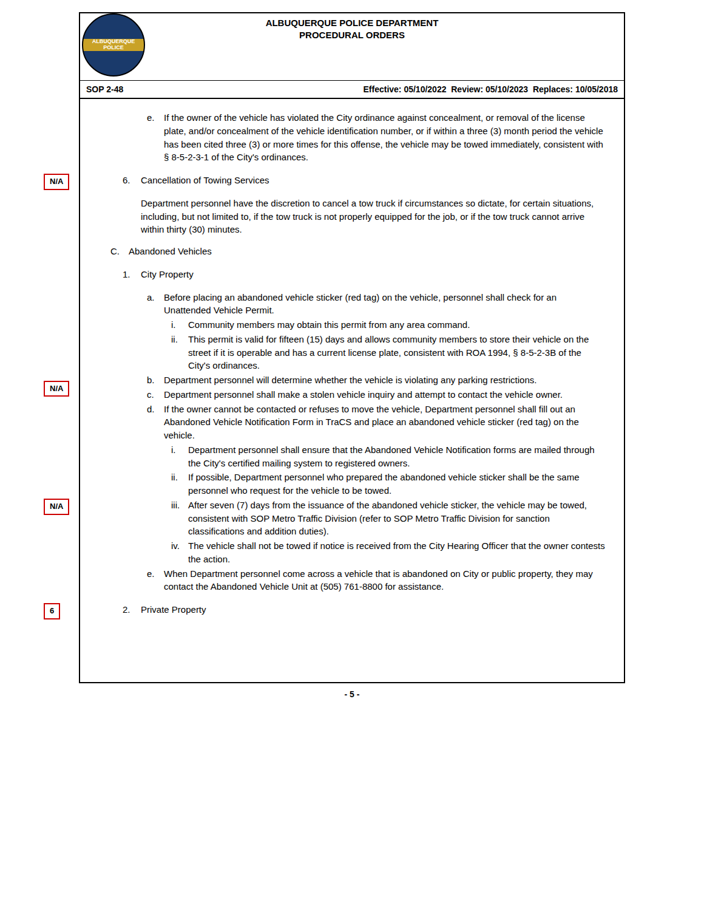ALBUQUERQUE
POLICE
ALBUQUERQUE POLICE DEPARTMENT
PROCEDURAL ORDERS
SOP 2-48 Effective: 05/10/2022 Review: 05/10/2023 Replaces: 10/05/2018
e.
If the owner of the vehicle has violated the City ordinance against concealment, or removal of the license plate, and/or concealment of the vehicle identification number, or if within a three (3) month period the vehicle has been cited three (3) or more times for this offense, the vehicle may be towed immediately, consistent with § 8-5-2-3-1 of the City's ordinances.
N/A
6.
Cancellation of Towing Services
Department personnel have the discretion to cancel a tow truck if circumstances so dictate, for certain situations, including, but not limited to, if the tow truck is not properly equipped for the job, or if the tow truck cannot arrive within thirty (30) minutes.
C.
Abandoned Vehicles
1.
City Property
a.
Before placing an abandoned vehicle sticker (red tag) on the vehicle, personnel shall check for an Unattended Vehicle Permit.
i.
Community members may obtain this permit from any area command.
ii.
This permit is valid for fifteen (15) days and allows community members to store their vehicle on the street if it is operable and has a current license plate, consistent with ROA 1994, § 8-5-2-3B of the City's ordinances.
N/A
b.
Department personnel will determine whether the vehicle is violating any parking restrictions.
c.
Department personnel shall make a stolen vehicle inquiry and attempt to contact the vehicle owner.
d.
If the owner cannot be contacted or refuses to move the vehicle, Department personnel shall fill out an Abandoned Vehicle Notification Form in TraCS and place an abandoned vehicle sticker (red tag) on the vehicle.
i.
Department personnel shall ensure that the Abandoned Vehicle Notification forms are mailed through the City's certified mailing system to registered owners.
ii.
If possible, Department personnel who prepared the abandoned vehicle sticker shall be the same personnel who request for the vehicle to be towed.
N/A
iii.
After seven (7) days from the issuance of the abandoned vehicle sticker, the vehicle may be towed, consistent with SOP Metro Traffic Division (refer to SOP Metro Traffic Division for sanction classifications and addition duties).
iv.
The vehicle shall not be towed if notice is received from the City Hearing Officer that the owner contests the action.
e.
When Department personnel come across a vehicle that is abandoned on City or public property, they may contact the Abandoned Vehicle Unit at (505) 761-8800 for assistance.
6
2.
Private Property
- 5 -